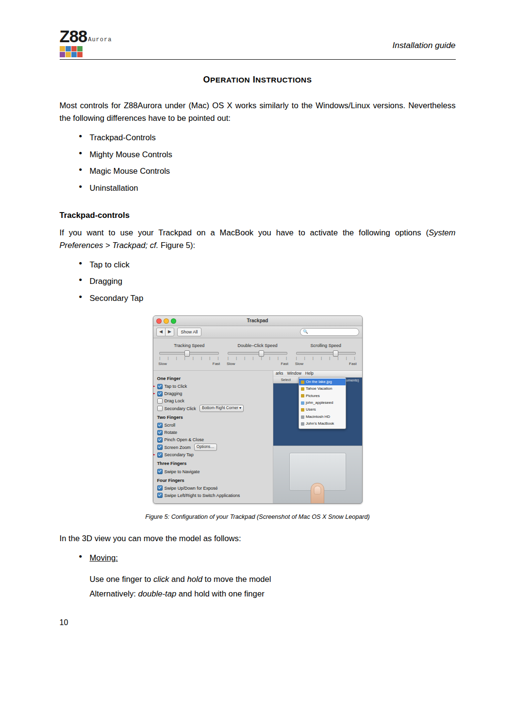Z88 Aurora
Installation guide
OPERATION INSTRUCTIONS
Most controls for Z88Aurora under (Mac) OS X works similarly to the Windows/Linux versions. Nevertheless the following differences have to be pointed out:
Trackpad-Controls
Mighty Mouse Controls
Magic Mouse Controls
Uninstallation
Trackpad-controls
If you want to use your Trackpad on a MacBook you have to activate the following options (System Preferences > Trackpad; cf. Figure 5):
Tap to click
Dragging
Secondary Tap
Trackpad
◀▶
Show All
🔍
Tracking Speed
||||||||
Slow Fast
Double–Click Speed
||||||||
Slow Fast
Scrolling Speed
||||||||
Slow Fast
One Finger
Tap to Click
Dragging
Drag Lock
Secondary Click Bottom Right Corner ▾
Two Fingers
Scroll
Rotate
Pinch Open & Close
Screen Zoom Options…
Secondary Tap
Three Fingers
Swipe to Navigate
Four Fingers
Swipe Up/Down for Exposé
Swipe Left/Right to Switch Applications
arks Window Help
Select
On the lake.jpg
Tahoe Vacation
Pictures
john_appleseed
Users
Macintosh HD
John's MacBook
documents)
Figure 5: Configuration of your Trackpad (Screenshot of Mac OS X Snow Leopard)
In the 3D view you can move the model as follows:
Moving:
Use one finger to click and hold to move the model
Alternatively: double-tap and hold with one finger
10